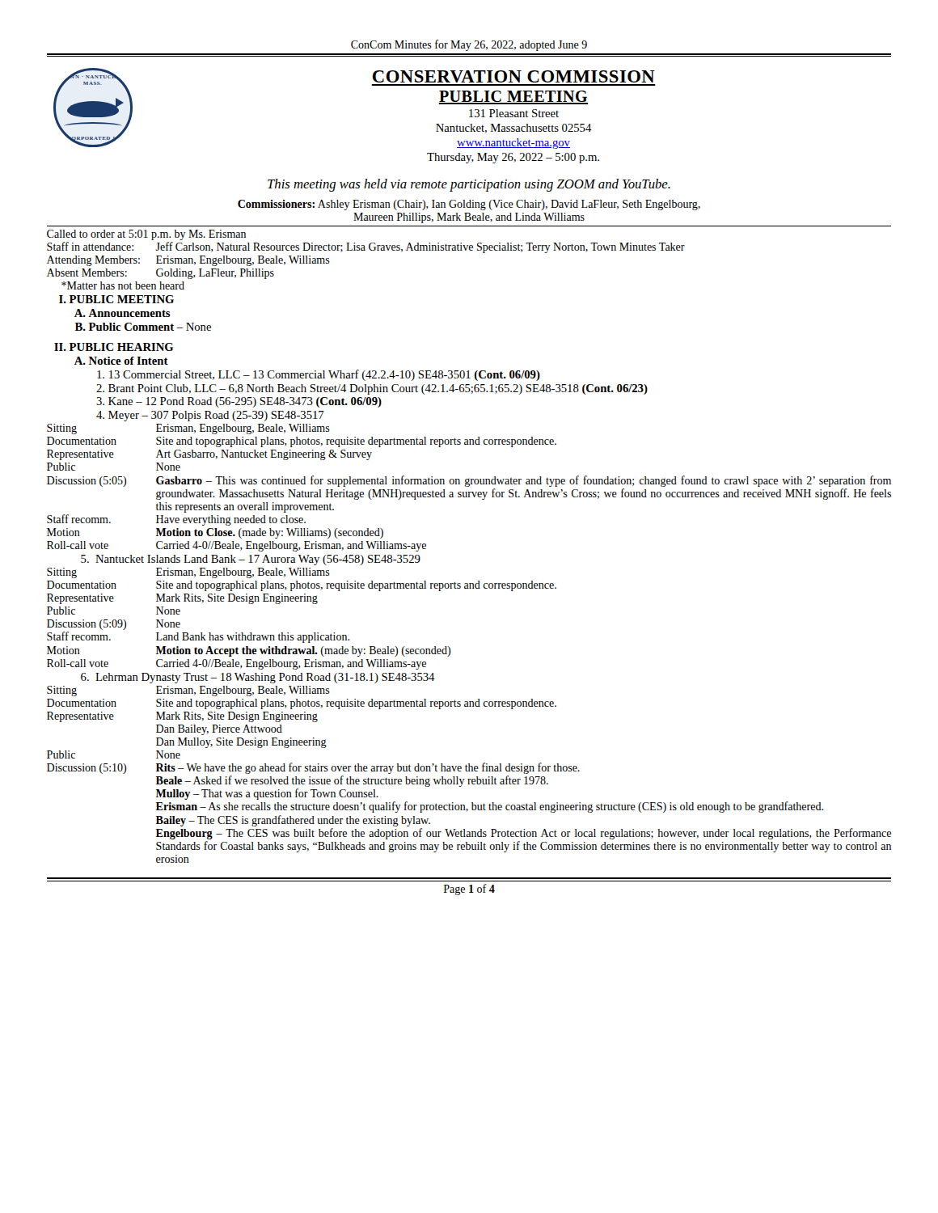ConCom Minutes for May 26, 2022, adopted June 9
TOWN · NANTUCKET MASS.
INCORPORATED 1671
CONSERVATION COMMISSION
PUBLIC MEETING
131 Pleasant Street
Nantucket, Massachusetts 02554
www.nantucket-ma.gov
Thursday, May 26, 2022 – 5:00 p.m.
This meeting was held via remote participation using ZOOM and YouTube.
Commissioners: Ashley Erisman (Chair), Ian Golding (Vice Chair), David LaFleur, Seth Engelbourg,
Maureen Phillips, Mark Beale, and Linda Williams
| Called to order at 5:01 p.m. by Ms. Erisman |
| Staff in attendance: | Jeff Carlson, Natural Resources Director; Lisa Graves, Administrative Specialist; Terry Norton, Town Minutes Taker |
| Attending Members: | Erisman, Engelbourg, Beale, Williams |
| Absent Members: | Golding, LaFleur, Phillips |
| *Matter has not been heard |
PUBLIC MEETING
Announcements
Public Comment – None
PUBLIC HEARING
Notice of Intent
13 Commercial Street, LLC – 13 Commercial Wharf (42.2.4-10) SE48-3501 (Cont. 06/09)
Brant Point Club, LLC – 6,8 North Beach Street/4 Dolphin Court (42.1.4-65;65.1;65.2) SE48-3518 (Cont. 06/23)
Kane – 12 Pond Road (56-295) SE48-3473 (Cont. 06/09)
Meyer – 307 Polpis Road (25-39) SE48-3517
| Sitting | Erisman, Engelbourg, Beale, Williams |
| Documentation | Site and topographical plans, photos, requisite departmental reports and correspondence. |
| Representative | Art Gasbarro, Nantucket Engineering & Survey |
| Public | None |
| Discussion (5:05) | Gasbarro – This was continued for supplemental information on groundwater and type of foundation; changed found to crawl space with 2’ separation from groundwater. Massachusetts Natural Heritage (MNH)requested a survey for St. Andrew’s Cross; we found no occurrences and received MNH signoff. He feels this represents an overall improvement. |
| Staff recomm. | Have everything needed to close. |
| Motion | Motion to Close. (made by: Williams) (seconded) |
| Roll-call vote | Carried 4-0//Beale, Engelbourg, Erisman, and Williams-aye |
5. Nantucket Islands Land Bank – 17 Aurora Way (56-458) SE48-3529
| Sitting | Erisman, Engelbourg, Beale, Williams |
| Documentation | Site and topographical plans, photos, requisite departmental reports and correspondence. |
| Representative | Mark Rits, Site Design Engineering |
| Public | None |
| Discussion (5:09) | None |
| Staff recomm. | Land Bank has withdrawn this application. |
| Motion | Motion to Accept the withdrawal. (made by: Beale) (seconded) |
| Roll-call vote | Carried 4-0//Beale, Engelbourg, Erisman, and Williams-aye |
6. Lehrman Dynasty Trust – 18 Washing Pond Road (31-18.1) SE48-3534
| Sitting | Erisman, Engelbourg, Beale, Williams |
| Documentation | Site and topographical plans, photos, requisite departmental reports and correspondence. |
| Representative | Mark Rits, Site Design Engineering |
| | Dan Bailey, Pierce Attwood |
| | Dan Mulloy, Site Design Engineering |
| Public | None |
| Discussion (5:10) | Rits – We have the go ahead for stairs over the array but don’t have the final design for those. Beale – Asked if we resolved the issue of the structure being wholly rebuilt after 1978. Mulloy – That was a question for Town Counsel. Erisman – As she recalls the structure doesn’t qualify for protection, but the coastal engineering structure (CES) is old enough to be grandfathered. Bailey – The CES is grandfathered under the existing bylaw. Engelbourg – The CES was built before the adoption of our Wetlands Protection Act or local regulations; however, under local regulations, the Performance Standards for Coastal banks says, “Bulkheads and groins may be rebuilt only if the Commission determines there is no environmentally better way to control an erosion |
Page 1 of 4